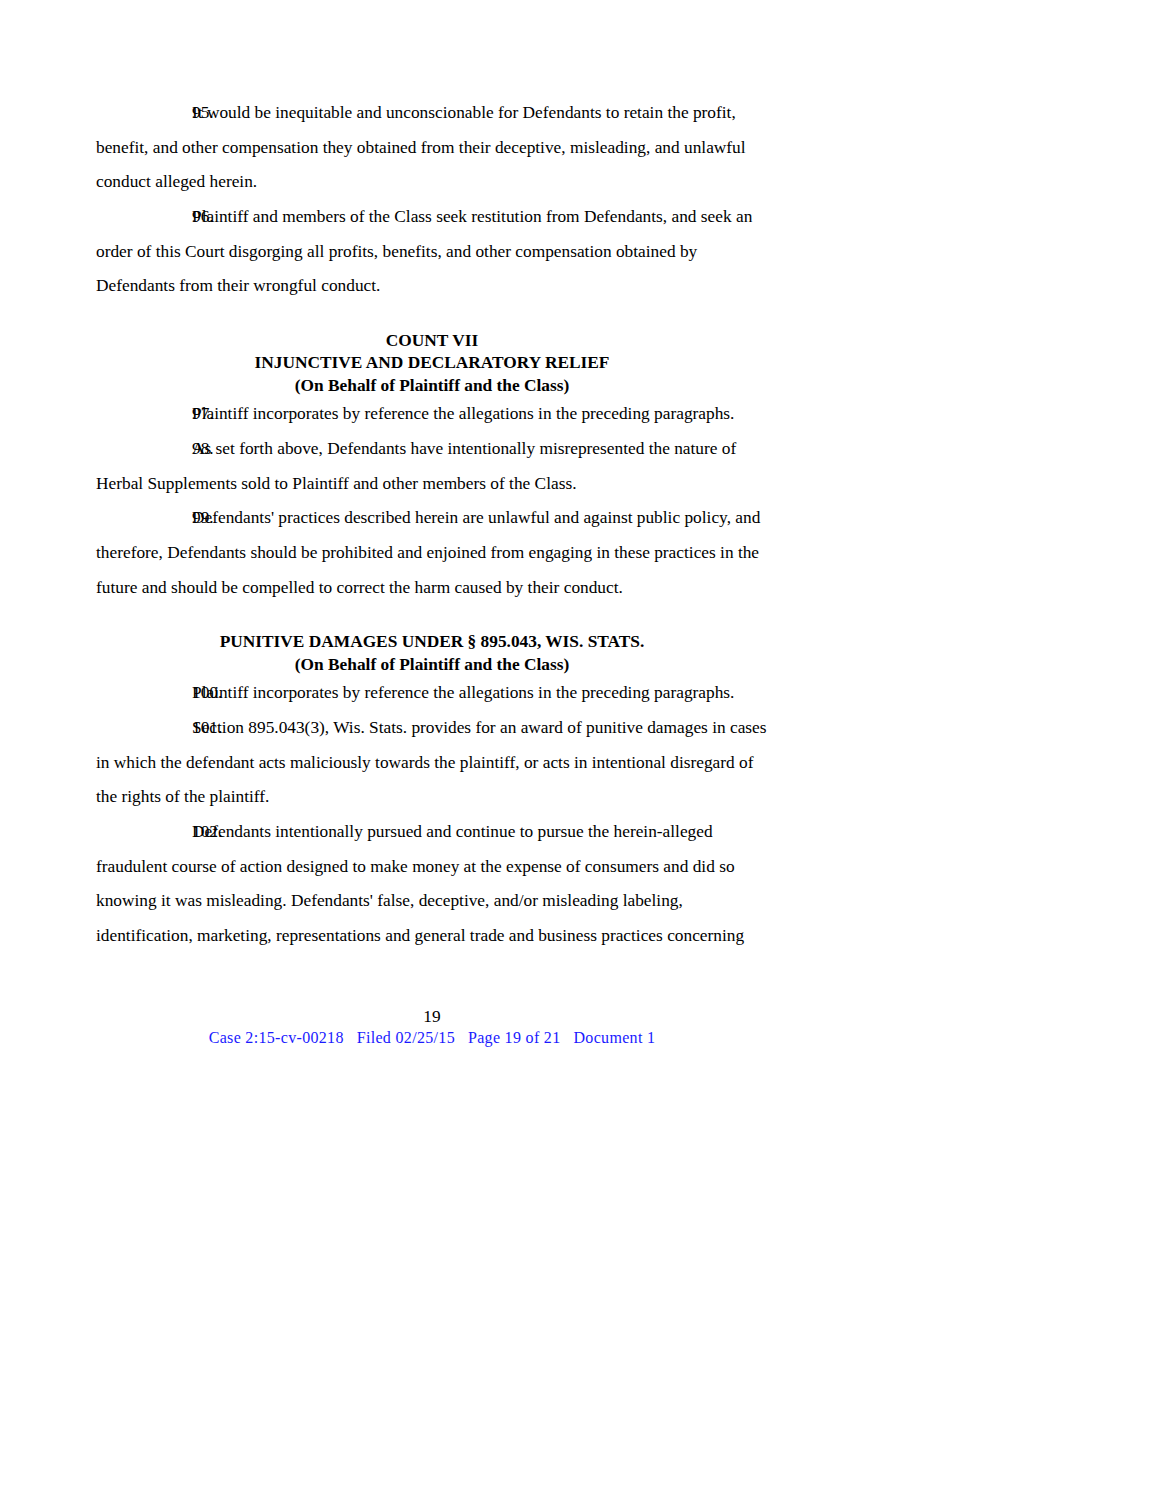95. It would be inequitable and unconscionable for Defendants to retain the profit, benefit, and other compensation they obtained from their deceptive, misleading, and unlawful conduct alleged herein.
96. Plaintiff and members of the Class seek restitution from Defendants, and seek an order of this Court disgorging all profits, benefits, and other compensation obtained by Defendants from their wrongful conduct.
COUNT VII
INJUNCTIVE AND DECLARATORY RELIEF
(On Behalf of Plaintiff and the Class)
97. Plaintiff incorporates by reference the allegations in the preceding paragraphs.
98. As set forth above, Defendants have intentionally misrepresented the nature of Herbal Supplements sold to Plaintiff and other members of the Class.
99. Defendants' practices described herein are unlawful and against public policy, and therefore, Defendants should be prohibited and enjoined from engaging in these practices in the future and should be compelled to correct the harm caused by their conduct.
PUNITIVE DAMAGES UNDER § 895.043, WIS. STATS.
(On Behalf of Plaintiff and the Class)
100. Plaintiff incorporates by reference the allegations in the preceding paragraphs.
101. Section 895.043(3), Wis. Stats. provides for an award of punitive damages in cases in which the defendant acts maliciously towards the plaintiff, or acts in intentional disregard of the rights of the plaintiff.
102. Defendants intentionally pursued and continue to pursue the herein-alleged fraudulent course of action designed to make money at the expense of consumers and did so knowing it was misleading. Defendants' false, deceptive, and/or misleading labeling, identification, marketing, representations and general trade and business practices concerning
19
Case 2:15-cv-00218 Filed 02/25/15 Page 19 of 21 Document 1